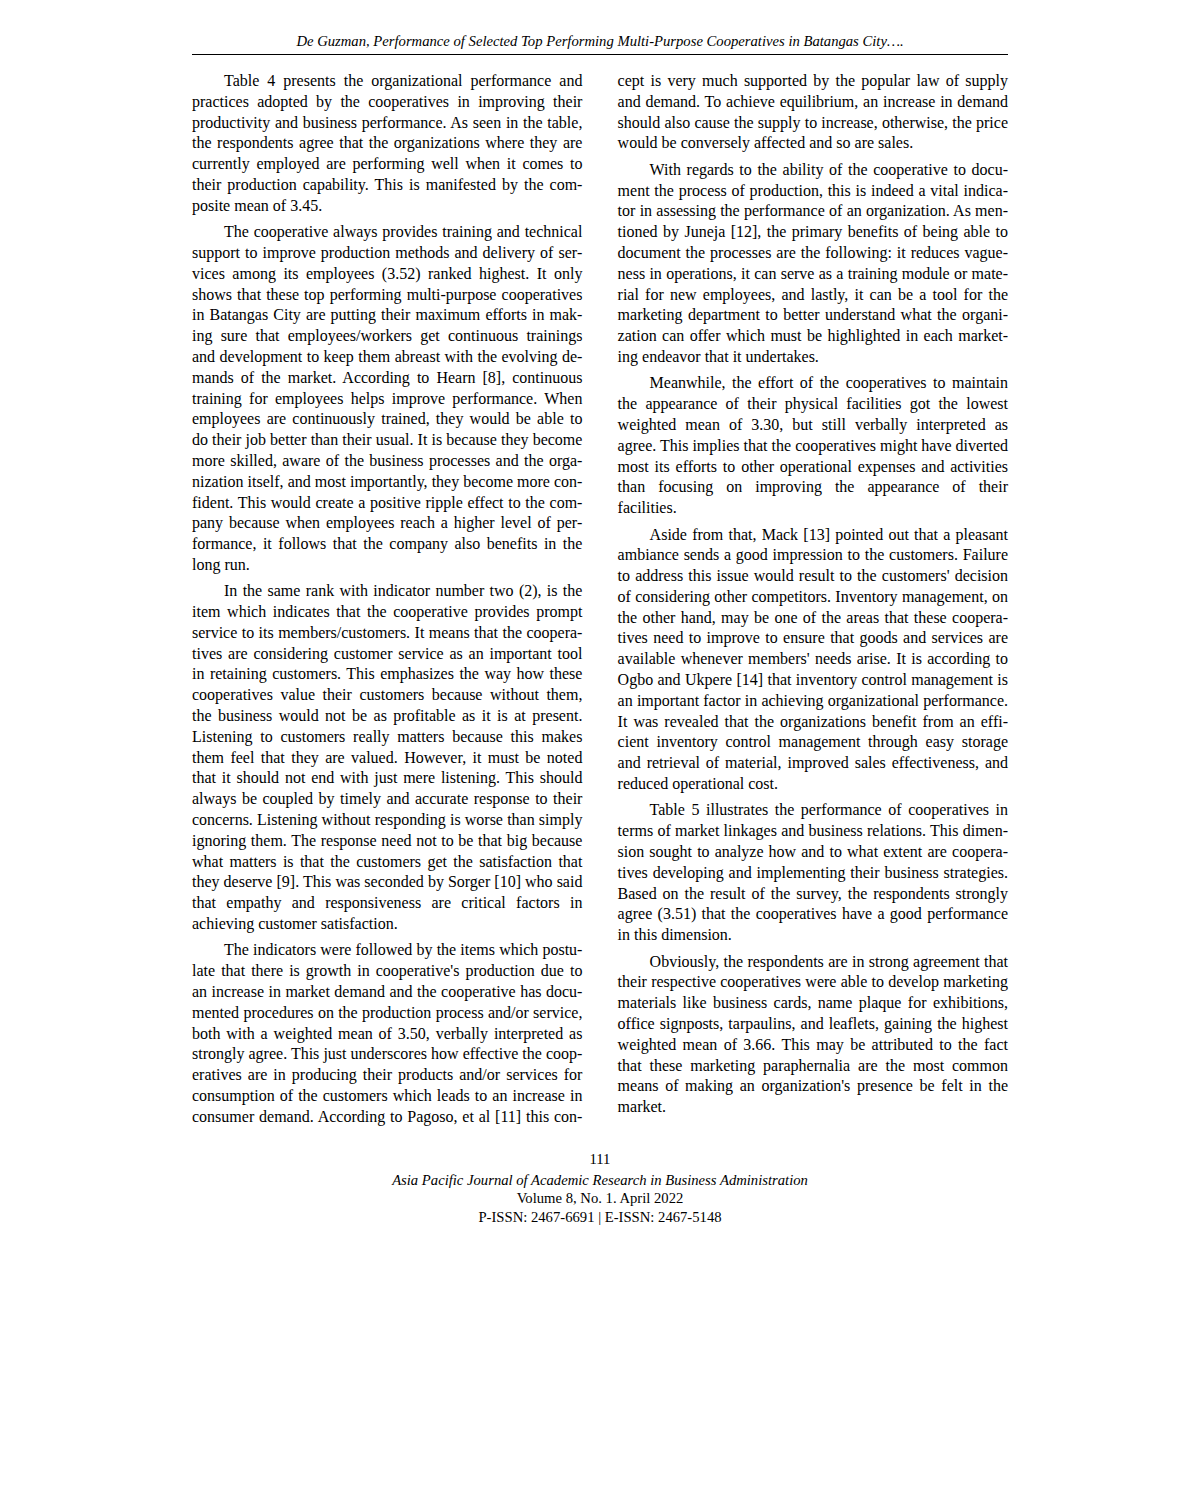De Guzman, Performance of Selected Top Performing Multi-Purpose Cooperatives in Batangas City….
Table 4 presents the organizational performance and practices adopted by the cooperatives in improving their productivity and business performance. As seen in the table, the respondents agree that the organizations where they are currently employed are performing well when it comes to their production capability. This is manifested by the composite mean of 3.45.
The cooperative always provides training and technical support to improve production methods and delivery of services among its employees (3.52) ranked highest. It only shows that these top performing multi-purpose cooperatives in Batangas City are putting their maximum efforts in making sure that employees/workers get continuous trainings and development to keep them abreast with the evolving demands of the market. According to Hearn [8], continuous training for employees helps improve performance. When employees are continuously trained, they would be able to do their job better than their usual. It is because they become more skilled, aware of the business processes and the organization itself, and most importantly, they become more confident. This would create a positive ripple effect to the company because when employees reach a higher level of performance, it follows that the company also benefits in the long run.
In the same rank with indicator number two (2), is the item which indicates that the cooperative provides prompt service to its members/customers. It means that the cooperatives are considering customer service as an important tool in retaining customers. This emphasizes the way how these cooperatives value their customers because without them, the business would not be as profitable as it is at present. Listening to customers really matters because this makes them feel that they are valued. However, it must be noted that it should not end with just mere listening. This should always be coupled by timely and accurate response to their concerns. Listening without responding is worse than simply ignoring them. The response need not to be that big because what matters is that the customers get the satisfaction that they deserve [9]. This was seconded by Sorger [10] who said that empathy and responsiveness are critical factors in achieving customer satisfaction.
The indicators were followed by the items which postulate that there is growth in cooperative's production due to an increase in market demand and the cooperative has documented procedures on the production process and/or service, both with a weighted mean of 3.50, verbally interpreted as strongly agree. This just underscores how effective the cooperatives are in producing their products and/or services for consumption of the customers which leads to an increase in consumer demand. According to Pagoso, et al [11] this concept is very much supported by the popular law of supply and demand. To achieve equilibrium, an increase in demand should also cause the supply to increase, otherwise, the price would be conversely affected and so are sales.
With regards to the ability of the cooperative to document the process of production, this is indeed a vital indicator in assessing the performance of an organization. As mentioned by Juneja [12], the primary benefits of being able to document the processes are the following: it reduces vagueness in operations, it can serve as a training module or material for new employees, and lastly, it can be a tool for the marketing department to better understand what the organization can offer which must be highlighted in each marketing endeavor that it undertakes.
Meanwhile, the effort of the cooperatives to maintain the appearance of their physical facilities got the lowest weighted mean of 3.30, but still verbally interpreted as agree. This implies that the cooperatives might have diverted most its efforts to other operational expenses and activities than focusing on improving the appearance of their facilities.
Aside from that, Mack [13] pointed out that a pleasant ambiance sends a good impression to the customers. Failure to address this issue would result to the customers' decision of considering other competitors. Inventory management, on the other hand, may be one of the areas that these cooperatives need to improve to ensure that goods and services are available whenever members' needs arise. It is according to Ogbo and Ukpere [14] that inventory control management is an important factor in achieving organizational performance. It was revealed that the organizations benefit from an efficient inventory control management through easy storage and retrieval of material, improved sales effectiveness, and reduced operational cost.
Table 5 illustrates the performance of cooperatives in terms of market linkages and business relations. This dimension sought to analyze how and to what extent are cooperatives developing and implementing their business strategies. Based on the result of the survey, the respondents strongly agree (3.51) that the cooperatives have a good performance in this dimension.
Obviously, the respondents are in strong agreement that their respective cooperatives were able to develop marketing materials like business cards, name plaque for exhibitions, office signposts, tarpaulins, and leaflets, gaining the highest weighted mean of 3.66. This may be attributed to the fact that these marketing paraphernalia are the most common means of making an organization's presence be felt in the market.
111 Asia Pacific Journal of Academic Research in Business Administration
Volume 8, No. 1. April 2022
P-ISSN: 2467-6691 | E-ISSN: 2467-5148